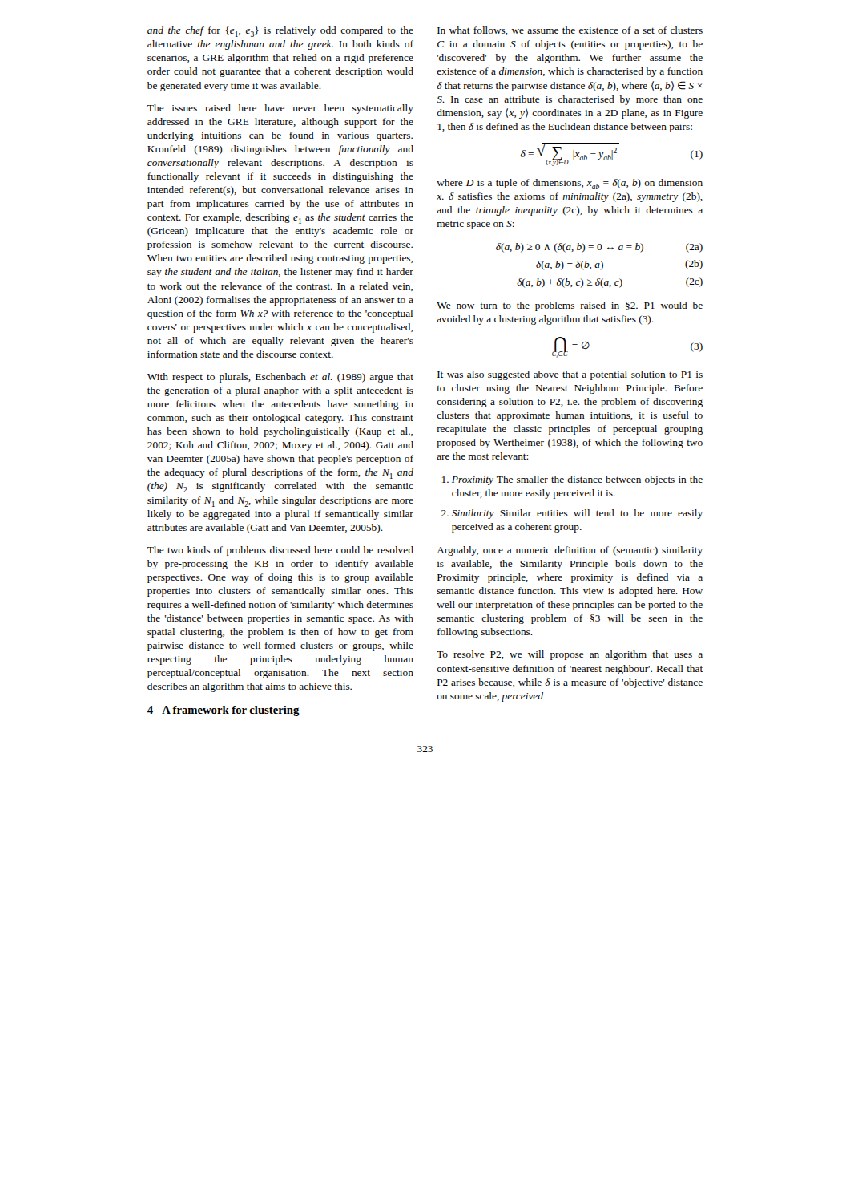and the chef for {e1, e3} is relatively odd compared to the alternative the englishman and the greek. In both kinds of scenarios, a GRE algorithm that relied on a rigid preference order could not guarantee that a coherent description would be generated every time it was available.
The issues raised here have never been systematically addressed in the GRE literature, although support for the underlying intuitions can be found in various quarters. Kronfeld (1989) distinguishes between functionally and conversationally relevant descriptions. A description is functionally relevant if it succeeds in distinguishing the intended referent(s), but conversational relevance arises in part from implicatures carried by the use of attributes in context. For example, describing e1 as the student carries the (Gricean) implicature that the entity's academic role or profession is somehow relevant to the current discourse. When two entities are described using contrasting properties, say the student and the italian, the listener may find it harder to work out the relevance of the contrast. In a related vein, Aloni (2002) formalises the appropriateness of an answer to a question of the form Wh x? with reference to the 'conceptual covers' or perspectives under which x can be conceptualised, not all of which are equally relevant given the hearer's information state and the discourse context.
With respect to plurals, Eschenbach et al. (1989) argue that the generation of a plural anaphor with a split antecedent is more felicitous when the antecedents have something in common, such as their ontological category. This constraint has been shown to hold psycholinguistically (Kaup et al., 2002; Koh and Clifton, 2002; Moxey et al., 2004). Gatt and van Deemter (2005a) have shown that people's perception of the adequacy of plural descriptions of the form, the N1 and (the) N2 is significantly correlated with the semantic similarity of N1 and N2, while singular descriptions are more likely to be aggregated into a plural if semantically similar attributes are available (Gatt and Van Deemter, 2005b).
The two kinds of problems discussed here could be resolved by pre-processing the KB in order to identify available perspectives. One way of doing this is to group available properties into clusters of semantically similar ones. This requires a well-defined notion of 'similarity' which determines the 'distance' between properties in semantic space. As with spatial clustering, the problem is then of how to get from pairwise distance to well-formed clusters or groups, while respecting the principles underlying human perceptual/conceptual organisation. The next section describes an algorithm that aims to achieve this.
4 A framework for clustering
In what follows, we assume the existence of a set of clusters C in a domain S of objects (entities or properties), to be 'discovered' by the algorithm. We further assume the existence of a dimension, which is characterised by a function δ that returns the pairwise distance δ(a, b), where ⟨a, b⟩ ∈ S × S. In case an attribute is characterised by more than one dimension, say ⟨x, y⟩ coordinates in a 2D plane, as in Figure 1, then δ is defined as the Euclidean distance between pairs:
δ = ∑⟨x,y⟩∈D |xab − yab|2 (1)
where D is a tuple of dimensions, xab = δ(a, b) on dimension x. δ satisfies the axioms of minimality (2a), symmetry (2b), and the triangle inequality (2c), by which it determines a metric space on S:
δ(a, b) ≥ 0 ∧ (δ(a, b) = 0 ↔ a = b) (2a)
δ(a, b) = δ(b, a) (2b)
δ(a, b) + δ(b, c) ≥ δ(a, c) (2c)
We now turn to the problems raised in §2. P1 would be avoided by a clustering algorithm that satisfies (3).
⋂Ci∈C = ∅ (3)
It was also suggested above that a potential solution to P1 is to cluster using the Nearest Neighbour Principle. Before considering a solution to P2, i.e. the problem of discovering clusters that approximate human intuitions, it is useful to recapitulate the classic principles of perceptual grouping proposed by Wertheimer (1938), of which the following two are the most relevant:
Proximity The smaller the distance between objects in the cluster, the more easily perceived it is.
Similarity Similar entities will tend to be more easily perceived as a coherent group.
Arguably, once a numeric definition of (semantic) similarity is available, the Similarity Principle boils down to the Proximity principle, where proximity is defined via a semantic distance function. This view is adopted here. How well our interpretation of these principles can be ported to the semantic clustering problem of §3 will be seen in the following subsections.
To resolve P2, we will propose an algorithm that uses a context-sensitive definition of 'nearest neighbour'. Recall that P2 arises because, while δ is a measure of 'objective' distance on some scale, perceived
323